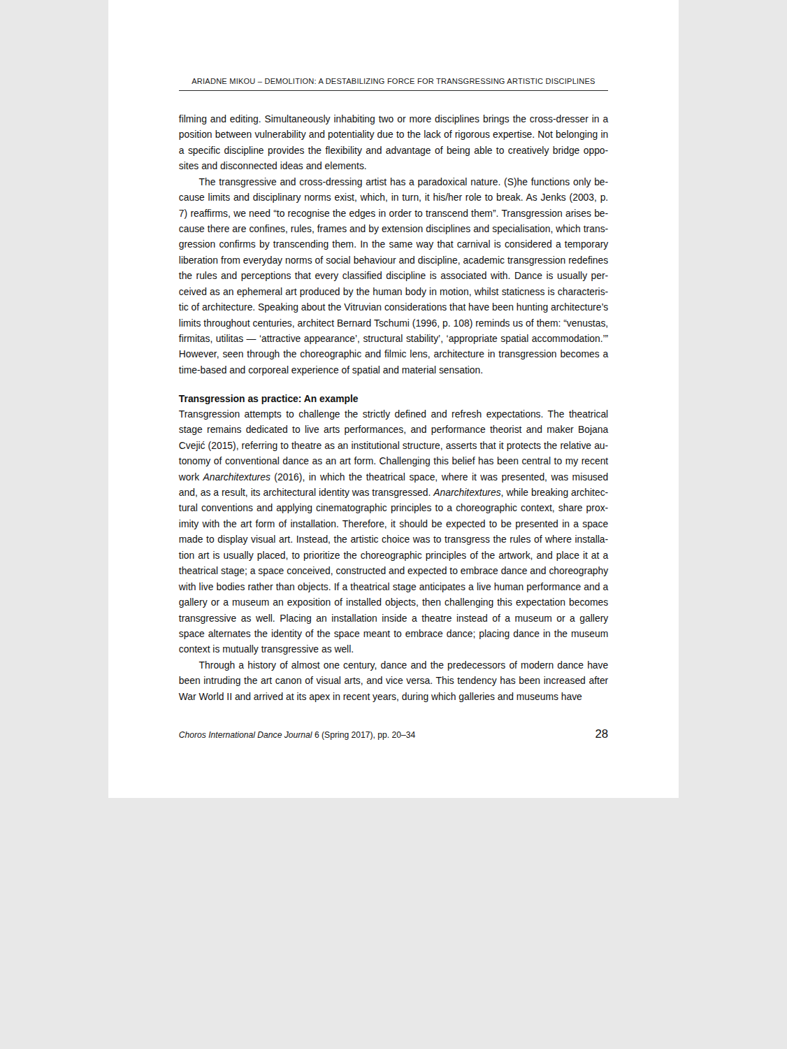Ariadne Mikou – Demolition: A Destabilizing Force for Transgressing Artistic Disciplines
filming and editing. Simultaneously inhabiting two or more disciplines brings the cross-dresser in a position between vulnerability and potentiality due to the lack of rigorous expertise. Not belonging in a specific discipline provides the flexibility and advantage of being able to creatively bridge opposites and disconnected ideas and elements.
The transgressive and cross-dressing artist has a paradoxical nature. (S)he functions only because limits and disciplinary norms exist, which, in turn, it his/her role to break. As Jenks (2003, p. 7) reaffirms, we need “to recognise the edges in order to transcend them”. Transgression arises because there are confines, rules, frames and by extension disciplines and specialisation, which transgression confirms by transcending them. In the same way that carnival is considered a temporary liberation from everyday norms of social behaviour and discipline, academic transgression redefines the rules and perceptions that every classified discipline is associated with. Dance is usually perceived as an ephemeral art produced by the human body in motion, whilst staticness is characteristic of architecture. Speaking about the Vitruvian considerations that have been hunting architecture’s limits throughout centuries, architect Bernard Tschumi (1996, p. 108) reminds us of them: “venustas, firmitas, utilitas — ‘attractive appearance’, structural stability’, ‘appropriate spatial accommodation.’” However, seen through the choreographic and filmic lens, architecture in transgression becomes a time-based and corporeal experience of spatial and material sensation.
Transgression as practice: An example
Transgression attempts to challenge the strictly defined and refresh expectations. The theatrical stage remains dedicated to live arts performances, and performance theorist and maker Bojana Cvejić (2015), referring to theatre as an institutional structure, asserts that it protects the relative autonomy of conventional dance as an art form. Challenging this belief has been central to my recent work Anarchitextures (2016), in which the theatrical space, where it was presented, was misused and, as a result, its architectural identity was transgressed. Anarchitextures, while breaking architectural conventions and applying cinematographic principles to a choreographic context, share proximity with the art form of installation. Therefore, it should be expected to be presented in a space made to display visual art. Instead, the artistic choice was to transgress the rules of where installation art is usually placed, to prioritize the choreographic principles of the artwork, and place it at a theatrical stage; a space conceived, constructed and expected to embrace dance and choreography with live bodies rather than objects. If a theatrical stage anticipates a live human performance and a gallery or a museum an exposition of installed objects, then challenging this expectation becomes transgressive as well. Placing an installation inside a theatre instead of a museum or a gallery space alternates the identity of the space meant to embrace dance; placing dance in the museum context is mutually transgressive as well.
Through a history of almost one century, dance and the predecessors of modern dance have been intruding the art canon of visual arts, and vice versa. This tendency has been increased after War World II and arrived at its apex in recent years, during which galleries and museums have
Choros International Dance Journal 6 (Spring 2017), pp. 20–34 28